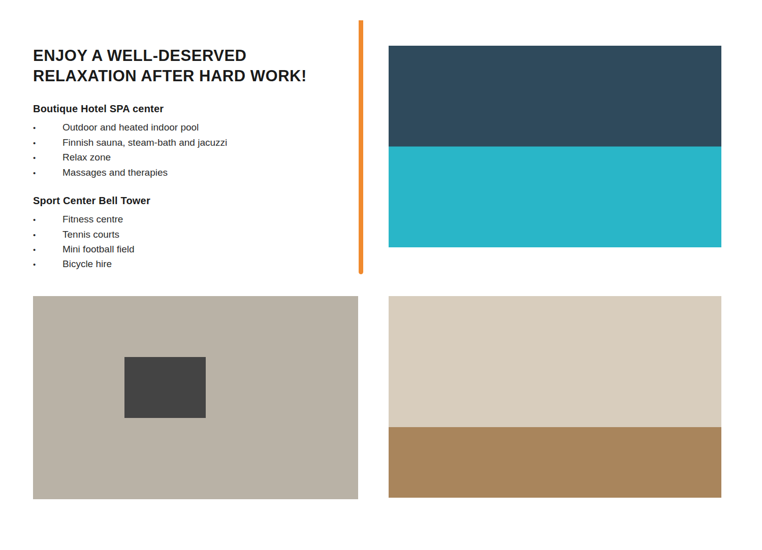Enjoy a well-deserved relaxation after hard work!
Boutique Hotel SPA center
•Outdoor and heated indoor pool
•Finnish sauna, steam-bath and jacuzzi
•Relax zone
•Massages and therapies
Sport Center Bell Tower
•Fitness centre
•Tennis courts
•Mini football field
•Bicycle hire